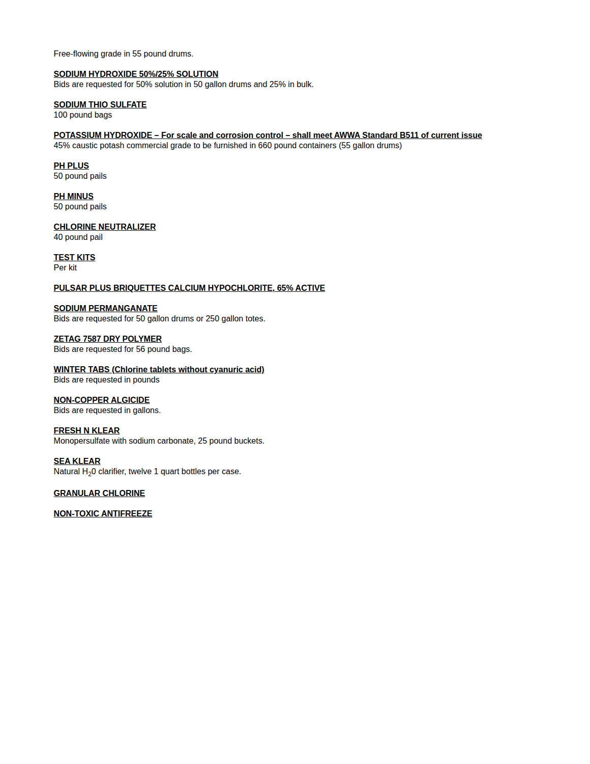Free-flowing grade in 55 pound drums.
SODIUM HYDROXIDE 50%/25% SOLUTION
Bids are requested for 50% solution in 50 gallon drums and 25% in bulk.
SODIUM THIO SULFATE
100 pound bags
POTASSIUM HYDROXIDE – For scale and corrosion control – shall meet AWWA Standard B511 of current issue
45% caustic potash commercial grade to be furnished in 660 pound containers (55 gallon drums)
PH PLUS
50 pound pails
PH MINUS
50 pound pails
CHLORINE NEUTRALIZER
40 pound pail
TEST KITS
Per kit
PULSAR PLUS BRIQUETTES CALCIUM HYPOCHLORITE, 65% ACTIVE
SODIUM PERMANGANATE
Bids are requested for 50 gallon drums or 250 gallon totes.
ZETAG 7587 DRY POLYMER
Bids are requested for 56 pound bags.
WINTER TABS (Chlorine tablets without cyanuric acid)
Bids are requested in pounds
NON-COPPER ALGICIDE
Bids are requested in gallons.
FRESH N KLEAR
Monopersulfate with sodium carbonate, 25 pound buckets.
SEA KLEAR
Natural H20 clarifier, twelve 1 quart bottles per case.
GRANULAR CHLORINE
NON-TOXIC ANTIFREEZE